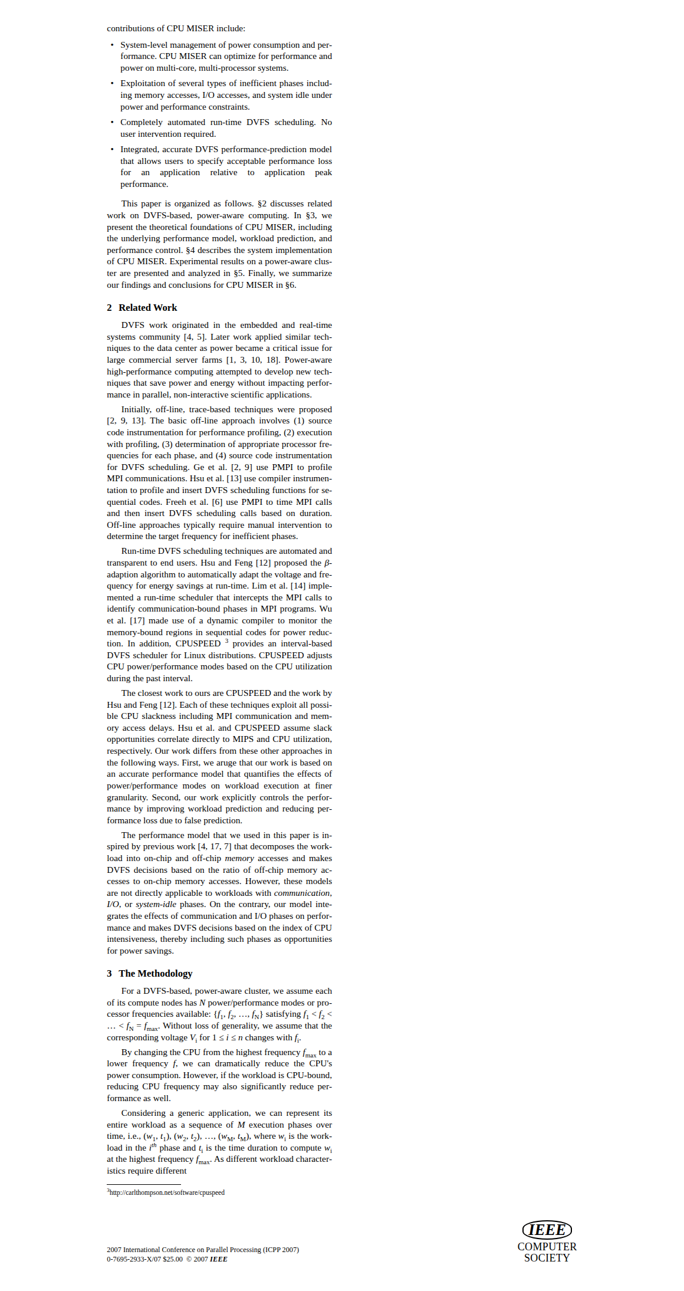contributions of CPU MISER include:
System-level management of power consumption and performance. CPU MISER can optimize for performance and power on multi-core, multi-processor systems.
Exploitation of several types of inefficient phases including memory accesses, I/O accesses, and system idle under power and performance constraints.
Completely automated run-time DVFS scheduling. No user intervention required.
Integrated, accurate DVFS performance-prediction model that allows users to specify acceptable performance loss for an application relative to application peak performance.
This paper is organized as follows. §2 discusses related work on DVFS-based, power-aware computing. In §3, we present the theoretical foundations of CPU MISER, including the underlying performance model, workload prediction, and performance control. §4 describes the system implementation of CPU MISER. Experimental results on a power-aware cluster are presented and analyzed in §5. Finally, we summarize our findings and conclusions for CPU MISER in §6.
2 Related Work
DVFS work originated in the embedded and real-time systems community [4, 5]. Later work applied similar techniques to the data center as power became a critical issue for large commercial server farms [1, 3, 10, 18]. Power-aware high-performance computing attempted to develop new techniques that save power and energy without impacting performance in parallel, non-interactive scientific applications.
Initially, off-line, trace-based techniques were proposed [2, 9, 13]. The basic off-line approach involves (1) source code instrumentation for performance profiling, (2) execution with profiling, (3) determination of appropriate processor frequencies for each phase, and (4) source code instrumentation for DVFS scheduling. Ge et al. [2, 9] use PMPI to profile MPI communications. Hsu et al. [13] use compiler instrumentation to profile and insert DVFS scheduling functions for sequential codes. Freeh et al. [6] use PMPI to time MPI calls and then insert DVFS scheduling calls based on duration. Off-line approaches typically require manual intervention to determine the target frequency for inefficient phases.
Run-time DVFS scheduling techniques are automated and transparent to end users. Hsu and Feng [12] proposed the β-adaption algorithm to automatically adapt the voltage and frequency for energy savings at run-time. Lim et al. [14] implemented a run-time scheduler that intercepts the MPI calls to identify communication-bound phases in MPI programs. Wu et al. [17] made use of a dynamic compiler to monitor the memory-bound regions in sequential codes for power reduction. In addition, CPUSPEED 3 provides an interval-based DVFS scheduler for Linux distributions. CPUSPEED adjusts CPU power/performance modes based on the CPU utilization during the past interval.
The closest work to ours are CPUSPEED and the work by Hsu and Feng [12]. Each of these techniques exploit all possible CPU slackness including MPI communication and memory access delays. Hsu et al. and CPUSPEED assume slack opportunities correlate directly to MIPS and CPU utilization, respectively. Our work differs from these other approaches in the following ways. First, we aruge that our work is based on an accurate performance model that quantifies the effects of power/performance modes on workload execution at finer granularity. Second, our work explicitly controls the performance by improving workload prediction and reducing performance loss due to false prediction.
The performance model that we used in this paper is inspired by previous work [4, 17, 7] that decomposes the workload into on-chip and off-chip memory accesses and makes DVFS decisions based on the ratio of off-chip memory accesses to on-chip memory accesses. However, these models are not directly applicable to workloads with communication, I/O, or system-idle phases. On the contrary, our model integrates the effects of communication and I/O phases on performance and makes DVFS decisions based on the index of CPU intensiveness, thereby including such phases as opportunities for power savings.
3 The Methodology
For a DVFS-based, power-aware cluster, we assume each of its compute nodes has N power/performance modes or processor frequencies available: {f1, f2, …, fN} satisfying f1 < f2 < … < fN = fmax. Without loss of generality, we assume that the corresponding voltage Vi for 1 ≤ i ≤ n changes with fi.
By changing the CPU from the highest frequency fmax to a lower frequency f, we can dramatically reduce the CPU's power consumption. However, if the workload is CPU-bound, reducing CPU frequency may also significantly reduce performance as well.
Considering a generic application, we can represent its entire workload as a sequence of M execution phases over time, i.e., (w1, t1), (w2, t2), …, (wM, tM), where wi is the workload in the ith phase and ti is the time duration to compute wi at the highest frequency fmax. As different workload characteristics require different
3http://carlthompson.net/software/cpuspeed
2007 International Conference on Parallel Processing (ICPP 2007)
0-7695-2933-X/07 $25.00 © 2007 IEEE
IEEE
COMPUTERSOCIETY